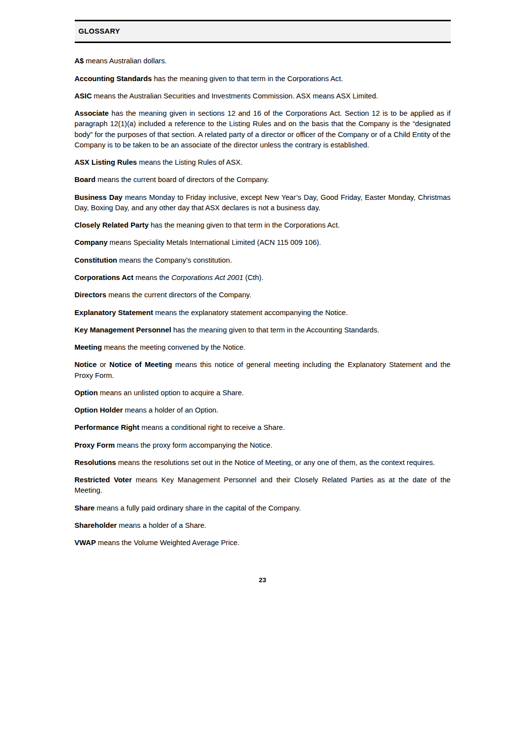GLOSSARY
A$ means Australian dollars.
Accounting Standards has the meaning given to that term in the Corporations Act.
ASIC means the Australian Securities and Investments Commission. ASX means ASX Limited.
Associate has the meaning given in sections 12 and 16 of the Corporations Act. Section 12 is to be applied as if paragraph 12(1)(a) included a reference to the Listing Rules and on the basis that the Company is the “designated body” for the purposes of that section. A related party of a director or officer of the Company or of a Child Entity of the Company is to be taken to be an associate of the director unless the contrary is established.
ASX Listing Rules means the Listing Rules of ASX.
Board means the current board of directors of the Company.
Business Day means Monday to Friday inclusive, except New Year’s Day, Good Friday, Easter Monday, Christmas Day, Boxing Day, and any other day that ASX declares is not a business day.
Closely Related Party has the meaning given to that term in the Corporations Act.
Company means Speciality Metals International Limited (ACN 115 009 106).
Constitution means the Company’s constitution.
Corporations Act means the Corporations Act 2001 (Cth).
Directors means the current directors of the Company.
Explanatory Statement means the explanatory statement accompanying the Notice.
Key Management Personnel has the meaning given to that term in the Accounting Standards.
Meeting means the meeting convened by the Notice.
Notice or Notice of Meeting means this notice of general meeting including the Explanatory Statement and the Proxy Form.
Option means an unlisted option to acquire a Share.
Option Holder means a holder of an Option.
Performance Right means a conditional right to receive a Share.
Proxy Form means the proxy form accompanying the Notice.
Resolutions means the resolutions set out in the Notice of Meeting, or any one of them, as the context requires.
Restricted Voter means Key Management Personnel and their Closely Related Parties as at the date of the Meeting.
Share means a fully paid ordinary share in the capital of the Company.
Shareholder means a holder of a Share.
VWAP means the Volume Weighted Average Price.
23